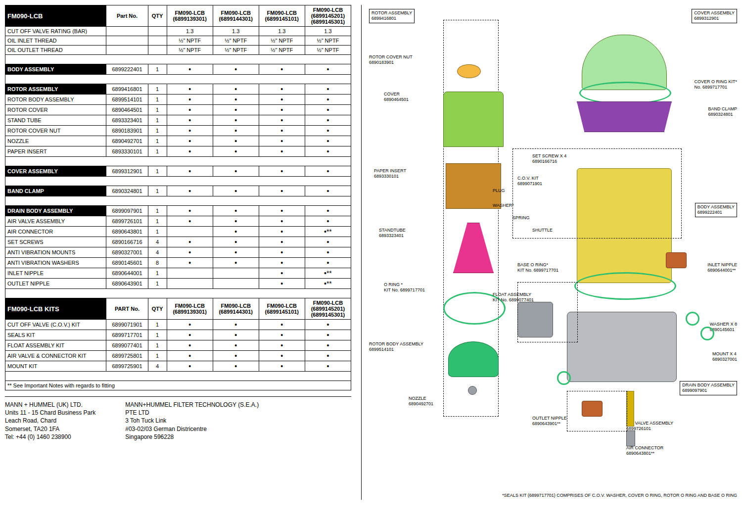| FM090-LCB | Part No. | QTY | FM090-LCB (6899139301) | FM090-LCB (6899144301) | FM090-LCB (6899145101) | FM090-LCB (6899145201) (6899145301) |
| CUT OFF VALVE RATING (BAR) | | | 1.3 | 1.3 | 1.3 | 1.3 |
| OIL INLET THREAD | | | ½" NPTF | ½" NPTF | ½" NPTF | ½" NPTF |
| OIL OUTLET THREAD | | | ½" NPTF | ½" NPTF | ½" NPTF | ½" NPTF |
| BODY ASSEMBLY | 6899222401 | 1 | • | • | • | • |
| ROTOR ASSEMBLY | 6899416801 | 1 | • | • | • | • |
| ROTOR BODY ASSEMBLY | 6899514101 | 1 | • | • | • | • |
| ROTOR COVER | 6890464501 | 1 | • | • | • | • |
| STAND TUBE | 6893323401 | 1 | • | • | • | • |
| ROTOR COVER NUT | 6890183901 | 1 | • | • | • | • |
| NOZZLE | 6890492701 | 1 | • | • | • | • |
| PAPER INSERT | 6893330101 | 1 | • | • | • | • |
| COVER ASSEMBLY | 6899312901 | 1 | • | • | • | • |
| BAND CLAMP | 6890324801 | 1 | • | • | • | • |
| DRAIN BODY ASSEMBLY | 6899097901 | 1 | • | • | • | • |
| AIR VALVE ASSEMBLY | 6899726101 | 1 | • | • | • | • |
| AIR CONNECTOR | 6890643801 | 1 | | • | • | •** |
| SET SCREWS | 6890166716 | 4 | • | • | • | • |
| ANTI VIBRATION MOUNTS | 6890327001 | 4 | • | • | • | • |
| ANTI VIBRATION WASHERS | 6890145601 | 8 | • | • | • | • |
| INLET NIPPLE | 6890644001 | 1 | | | • | •** |
| OUTLET NIPPLE | 6890643901 | 1 | | | • | •** |
| FM090-LCB KITS | PART No. | QTY | FM090-LCB (6899139301) | FM090-LCB (6899144301) | FM090-LCB (6899145101) | FM090-LCB (6899145201) (6899145301) |
| CUT OFF VALVE (C.O.V.) KIT | 6899071901 | 1 | • | • | • | • |
| SEALS KIT | 6899717701 | 1 | • | • | • | • |
| FLOAT ASSEMBLY KIT | 6899077401 | 1 | • | • | • | • |
| AIR VALVE & CONNECTOR KIT | 6899725801 | 1 | • | • | • | • |
| MOUNT KIT | 6899725901 | 4 | • | • | • | • |
| ** See Important Notes with regards to fitting |
MANN + HUMMEL (UK) LTD.
Units 11 - 15 Chard Business Park
Leach Road, Chard
Somerset, TA20 1FA
Tel: +44 (0) 1460 238900
MANN+HUMMEL FILTER TECHNOLOGY (S.E.A.)
PTE LTD
3 Toh Tuck Link
#03-02/03 German Districentre
Singapore 596228
ROTOR ASSEMBLY
6899416801
ROTOR COVER NUT
6890183901
COVER
6890464501
PAPER INSERT
6893330101
STANDTUBE
6893323401
O RING *
KIT No. 6899717701
ROTOR BODY ASSEMBLY
6899514101
NOZZLE
6890492701
COVER ASSEMBLY
6899312901
COVER O RING KIT*
No. 6899717701
BAND CLAMP
6890324801
BODY ASSEMBLY
6899222401
INLET NIPPLE
6890644001**
WASHER X 8
6890145601
MOUNT X 4
6890327001
DRAIN BODY ASSEMBLY
6899097901
SET SCREW X 4
6890166716
C.O.V. KIT
6899071901
PLUG
WASHER*
SPRING
SHUTTLE
BASE O RING*
KIT No. 6899717701
FLOAT ASSEMBLY
KIT No. 6899077401
OUTLET NIPPLE
6890643901**
AIR VALVE ASSEMBLY
6899726101
AIR CONNECTOR
6890643801**
*SEALS KIT (6899717701) COMPRISES OF C.O.V. WASHER, COVER O RING, ROTOR O RING AND BASE O RING